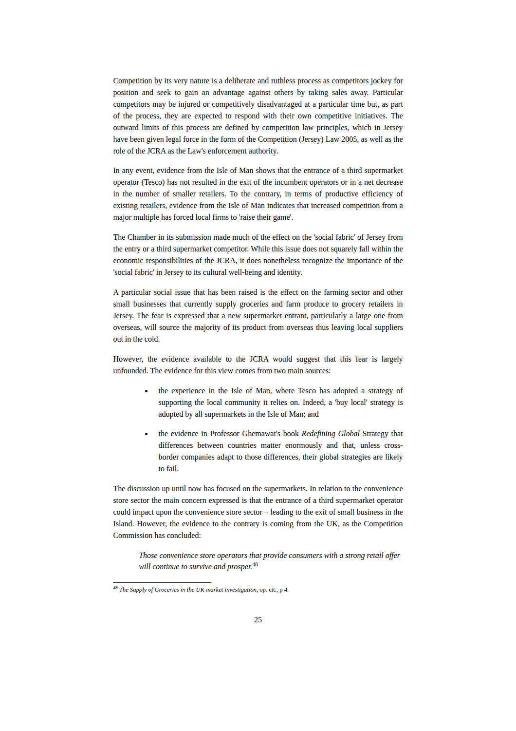Competition by its very nature is a deliberate and ruthless process as competitors jockey for position and seek to gain an advantage against others by taking sales away. Particular competitors may be injured or competitively disadvantaged at a particular time but, as part of the process, they are expected to respond with their own competitive initiatives. The outward limits of this process are defined by competition law principles, which in Jersey have been given legal force in the form of the Competition (Jersey) Law 2005, as well as the role of the JCRA as the Law's enforcement authority.
In any event, evidence from the Isle of Man shows that the entrance of a third supermarket operator (Tesco) has not resulted in the exit of the incumbent operators or in a net decrease in the number of smaller retailers. To the contrary, in terms of productive efficiency of existing retailers, evidence from the Isle of Man indicates that increased competition from a major multiple has forced local firms to 'raise their game'.
The Chamber in its submission made much of the effect on the 'social fabric' of Jersey from the entry or a third supermarket competitor. While this issue does not squarely fall within the economic responsibilities of the JCRA, it does nonetheless recognize the importance of the 'social fabric' in Jersey to its cultural well-being and identity.
A particular social issue that has been raised is the effect on the farming sector and other small businesses that currently supply groceries and farm produce to grocery retailers in Jersey. The fear is expressed that a new supermarket entrant, particularly a large one from overseas, will source the majority of its product from overseas thus leaving local suppliers out in the cold.
However, the evidence available to the JCRA would suggest that this fear is largely unfounded. The evidence for this view comes from two main sources:
the experience in the Isle of Man, where Tesco has adopted a strategy of supporting the local community it relies on. Indeed, a 'buy local' strategy is adopted by all supermarkets in the Isle of Man; and
the evidence in Professor Ghemawat's book Redefining Global Strategy that differences between countries matter enormously and that, unless cross-border companies adapt to those differences, their global strategies are likely to fail.
The discussion up until now has focused on the supermarkets. In relation to the convenience store sector the main concern expressed is that the entrance of a third supermarket operator could impact upon the convenience store sector – leading to the exit of small business in the Island. However, the evidence to the contrary is coming from the UK, as the Competition Commission has concluded:
Those convenience store operators that provide consumers with a strong retail offer will continue to survive and prosper.48
48 The Supply of Groceries in the UK market investigation, op. cit., p 4.
25